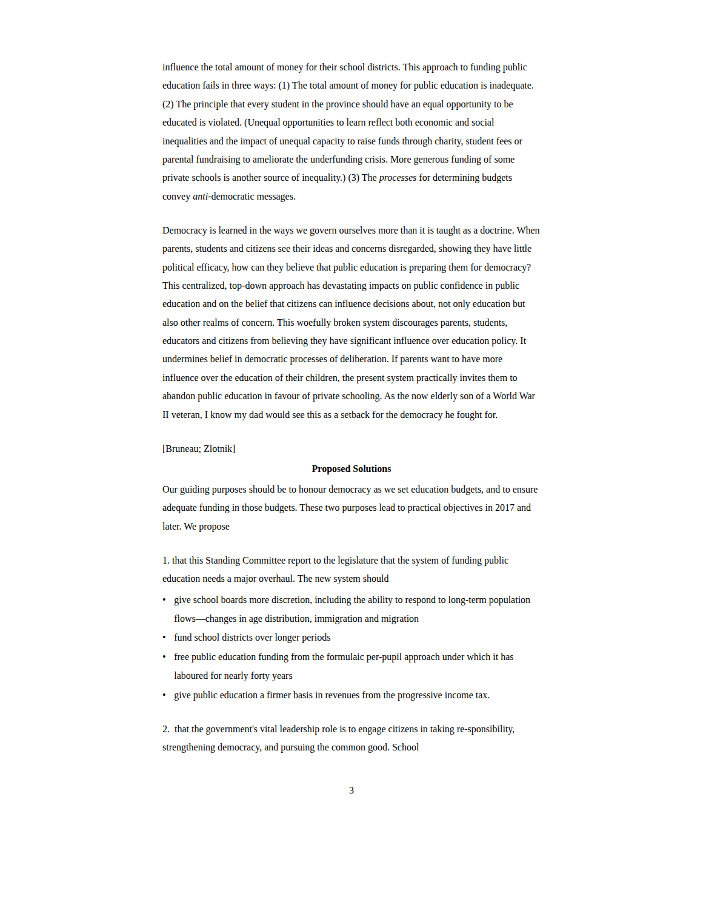influence the total amount of money for their school districts. This approach to funding public education fails in three ways: (1) The total amount of money for public education is inadequate. (2) The principle that every student in the province should have an equal opportunity to be educated is violated. (Unequal opportunities to learn reflect both economic and social inequalities and the impact of unequal capacity to raise funds through charity, student fees or parental fundraising to ameliorate the underfunding crisis. More generous funding of some private schools is another source of inequality.) (3) The processes for determining budgets convey anti-democratic messages.
Democracy is learned in the ways we govern ourselves more than it is taught as a doctrine. When parents, students and citizens see their ideas and concerns disregarded, showing they have little political efficacy, how can they believe that public education is preparing them for democracy? This centralized, top-down approach has devastating impacts on public confidence in public education and on the belief that citizens can influence decisions about, not only education but also other realms of concern. This woefully broken system discourages parents, students, educators and citizens from believing they have significant influence over education policy. It undermines belief in democratic processes of deliberation. If parents want to have more influence over the education of their children, the present system practically invites them to abandon public education in favour of private schooling. As the now elderly son of a World War II veteran, I know my dad would see this as a setback for the democracy he fought for.
[Bruneau; Zlotnik]
Proposed Solutions
Our guiding purposes should be to honour democracy as we set education budgets, and to ensure adequate funding in those budgets. These two purposes lead to practical objectives in 2017 and later. We propose
1. that this Standing Committee report to the legislature that the system of funding public education needs a major overhaul. The new system should
give school boards more discretion, including the ability to respond to long-term population flows—changes in age distribution, immigration and migration
fund school districts over longer periods
free public education funding from the formulaic per-pupil approach under which it has laboured for nearly forty years
give public education a firmer basis in revenues from the progressive income tax.
2. that the government's vital leadership role is to engage citizens in taking re-sponsibility, strengthening democracy, and pursuing the common good. School
3